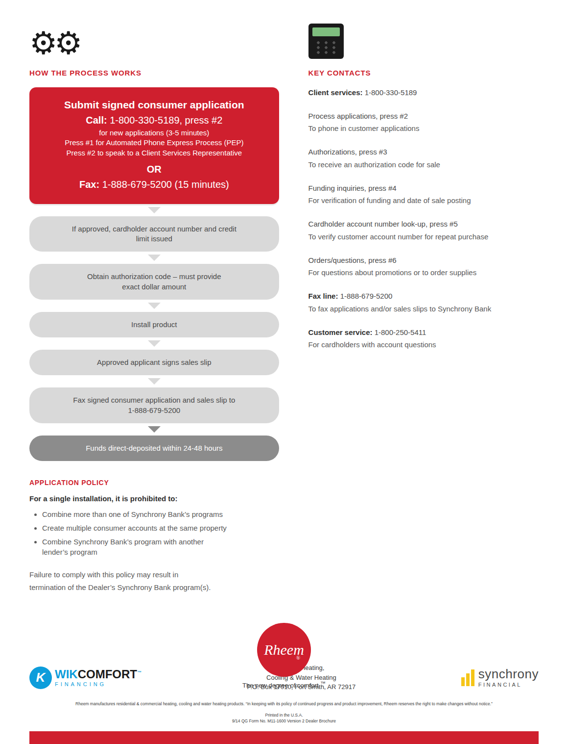⚙⚙
How the Process Works
Submit signed consumer application Call: 1-800-330-5189, press #2 for new applications (3-5 minutes) Press #1 for Automated Phone Express Process (PEP) Press #2 to speak to a Client Services Representative OR Fax: 1-888-679-5200 (15 minutes)
If approved, cardholder account number and credit
limit issued
Obtain authorization code – must provide
exact dollar amount
Install product
Approved applicant signs sales slip
Fax signed consumer application and sales slip to
1-888-679-5200
Funds direct-deposited within 24-48 hours
Application Policy
For a single installation, it is prohibited to:
Combine more than one of Synchrony Bank’s programs
Create multiple consumer accounts at the same property
Combine Synchrony Bank’s program with another
lender’s program
Failure to comply with this policy may result in
termination of the Dealer’s Synchrony Bank program(s).
Key Contacts
Client services: 1-800-330-5189
Process applications, press #2
To phone in customer applications
Authorizations, press #3
To receive an authorization code for sale
Funding inquiries, press #4
For verification of funding and date of sale posting
Cardholder account number look-up, press #5
To verify customer account number for repeat purchase
Orders/questions, press #6
For questions about promotions or to order supplies
Fax line: 1-888-679-5200
To fax applications and/or sales slips to Synchrony Bank
Customer service: 1-800-250-5411
For cardholders with account questions
Rheem®
The new degree of comfort.™
K
WIKCOMFORT™
FINANCING
Rheem Heating,
Cooling & Water Heating
P.O. Box 17010, Fort Smith, AR 72917
synchrony
FINANCIAL
Rheem manufactures residential & commercial heating, cooling and water heating products. “In keeping with its policy of continued progress and product improvement, Rheem reserves the right to make changes without notice.”
Printed in the U.S.A.
9/14 QG Form No. M11-1600 Version 2 Dealer Brochure